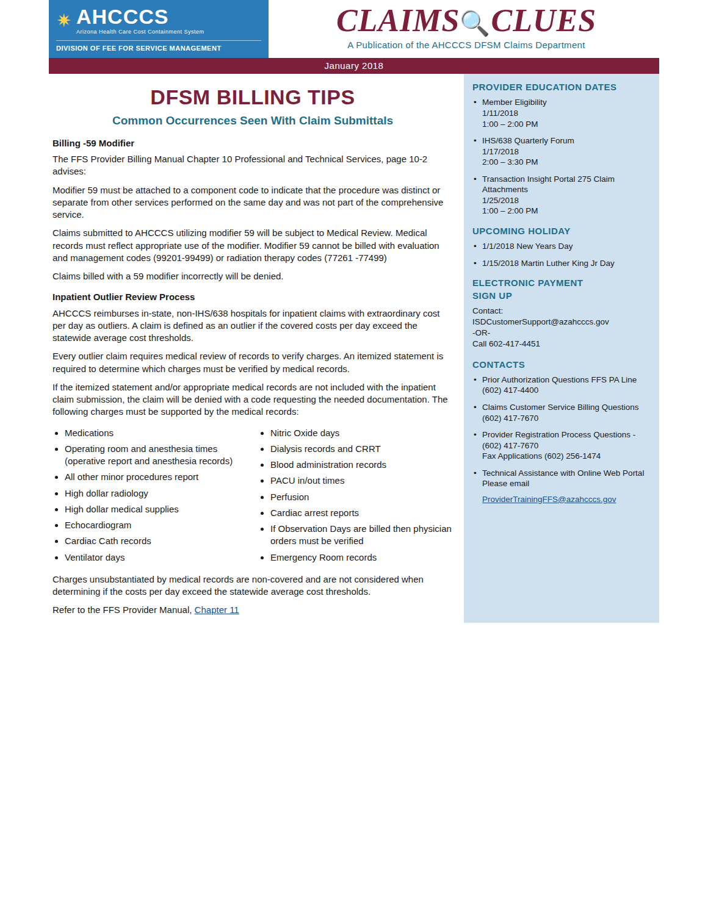✷
AHCCCS
Arizona Health Care Cost Containment System
DIVISION OF FEE FOR SERVICE MANAGEMENT
CLAIMS🔍CLUES
A Publication of the AHCCCS DFSM Claims Department
January 2018
DFSM BILLING TIPS
Common Occurrences Seen With Claim Submittals
Billing -59 Modifier
The FFS Provider Billing Manual Chapter 10 Professional and Technical Services, page 10-2 advises:
Modifier 59 must be attached to a component code to indicate that the procedure was distinct or separate from other services performed on the same day and was not part of the comprehensive service.
Claims submitted to AHCCCS utilizing modifier 59 will be subject to Medical Review. Medical records must reflect appropriate use of the modifier. Modifier 59 cannot be billed with evaluation and management codes (99201-99499) or radiation therapy codes (77261 -77499)
Claims billed with a 59 modifier incorrectly will be denied.
Inpatient Outlier Review Process
AHCCCS reimburses in-state, non-IHS/638 hospitals for inpatient claims with extraordinary cost per day as outliers. A claim is defined as an outlier if the covered costs per day exceed the statewide average cost thresholds.
Every outlier claim requires medical review of records to verify charges. An itemized statement is required to determine which charges must be verified by medical records.
If the itemized statement and/or appropriate medical records are not included with the inpatient claim submission, the claim will be denied with a code requesting the needed documentation. The following charges must be supported by the medical records:
Medications
Operating room and anesthesia times (operative report and anesthesia records)
All other minor procedures report
High dollar radiology
High dollar medical supplies
Echocardiogram
Cardiac Cath records
Ventilator days
Nitric Oxide days
Dialysis records and CRRT
Blood administration records
PACU in/out times
Perfusion
Cardiac arrest reports
If Observation Days are billed then physician orders must be verified
Emergency Room records
Charges unsubstantiated by medical records are non-covered and are not considered when determining if the costs per day exceed the statewide average cost thresholds.
Refer to the FFS Provider Manual, Chapter 11
Provider Education Dates
Member Eligibility1/11/20181:00 – 2:00 PM
IHS/638 Quarterly Forum1/17/20182:00 – 3:30 PM
Transaction Insight Portal 275 Claim Attachments1/25/20181:00 – 2:00 PM
Upcoming Holiday
1/1/2018 New Years Day
1/15/2018 Martin Luther King Jr Day
Electronic Payment
Sign Up
Contact:
ISDCustomerSupport@azahcccs.gov
-OR-
Call 602-417-4451
Contacts
Prior Authorization Questions FFS PA Line (602) 417-4400
Claims Customer Service Billing Questions(602) 417-7670
Provider Registration Process Questions - (602) 417-7670Fax Applications (602) 256-1474
Technical Assistance with Online Web PortalPlease email ProviderTrainingFFS@azahcccs.gov